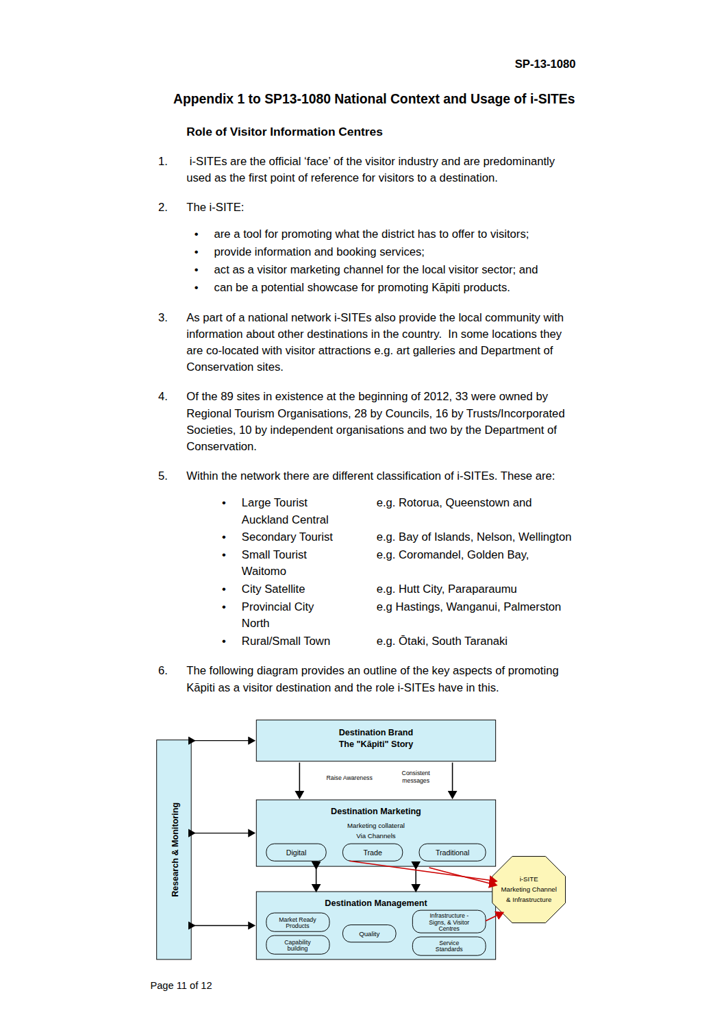SP-13-1080
Appendix 1 to SP13-1080 National Context and Usage of i-SITEs
Role of Visitor Information Centres
i-SITEs are the official ‘face’ of the visitor industry and are predominantly used as the first point of reference for visitors to a destination.
The i-SITE:
are a tool for promoting what the district has to offer to visitors;
provide information and booking services;
act as a visitor marketing channel for the local visitor sector; and
can be a potential showcase for promoting Kāpiti products.
As part of a national network i-SITEs also provide the local community with information about other destinations in the country. In some locations they are co-located with visitor attractions e.g. art galleries and Department of Conservation sites.
Of the 89 sites in existence at the beginning of 2012, 33 were owned by Regional Tourism Organisations, 28 by Councils, 16 by Trusts/Incorporated Societies, 10 by independent organisations and two by the Department of Conservation.
Within the network there are different classification of i-SITEs. These are:
Large Touriste.g. Rotorua, Queenstown and Auckland Central
Secondary Touriste.g. Bay of Islands, Nelson, Wellington
Small Touriste.g. Coromandel, Golden Bay, Waitomo
City Satellitee.g. Hutt City, Paraparaumu
Provincial Citye.g Hastings, Wanganui, Palmerston North
Rural/Small Towne.g. Ōtaki, South Taranaki
The following diagram provides an outline of the key aspects of promoting Kāpiti as a visitor destination and the role i-SITEs have in this.
Research & Monitoring Destination Brand The "Kāpiti" Story Destination Marketing Marketing collateral Via Channels Digital Trade Traditional Destination Management Market Ready Products Capability building Quality Infrastructure - Signs, & Visitor Centres Service Standards i-SITE Marketing Channel & Infrastructure Raise Awareness Consistent messages
Page 11 of 12